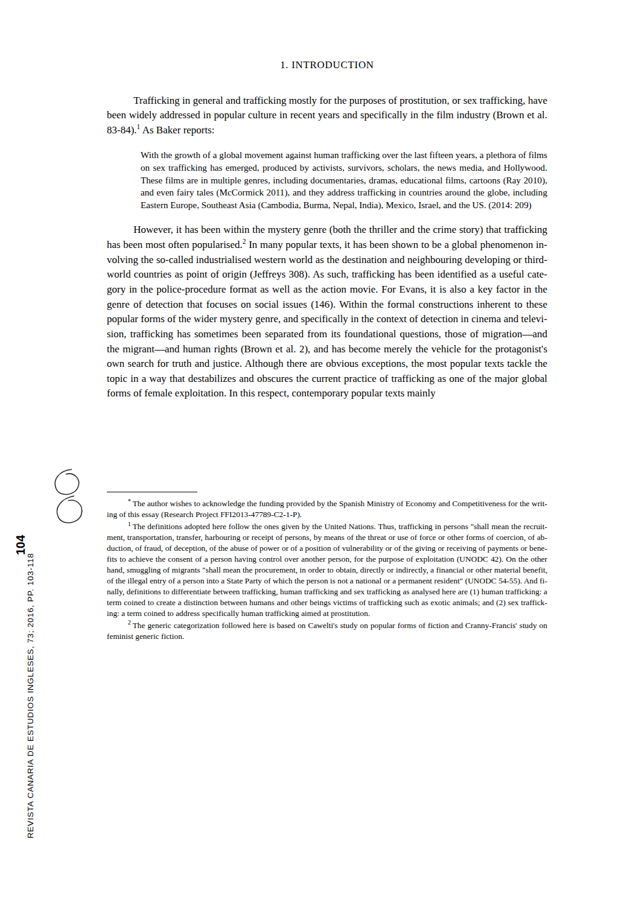104
REVISTA CANARIA DE ESTUDIOS INGLESES, 73; 2016, PP. 103-118
1. INTRODUCTION
Trafficking in general and trafficking mostly for the purposes of prostitution, or sex trafficking, have been widely addressed in popular culture in recent years and specifically in the film industry (Brown et al. 83-84).1 As Baker reports:
With the growth of a global movement against human trafficking over the last fifteen years, a plethora of films on sex trafficking has emerged, produced by activists, survivors, scholars, the news media, and Hollywood. These films are in multiple genres, including documentaries, dramas, educational films, cartoons (Ray 2010), and even fairy tales (McCormick 2011), and they address trafficking in countries around the globe, including Eastern Europe, Southeast Asia (Cambodia, Burma, Nepal, India), Mexico, Israel, and the US. (2014: 209)
However, it has been within the mystery genre (both the thriller and the crime story) that trafficking has been most often popularised.2 In many popular texts, it has been shown to be a global phenomenon involving the so-called industrialised western world as the destination and neighbouring developing or third-world countries as point of origin (Jeffreys 308). As such, trafficking has been identified as a useful category in the police-procedure format as well as the action movie. For Evans, it is also a key factor in the genre of detection that focuses on social issues (146). Within the formal constructions inherent to these popular forms of the wider mystery genre, and specifically in the context of detection in cinema and television, trafficking has sometimes been separated from its foundational questions, those of migration—and the migrant—and human rights (Brown et al. 2), and has become merely the vehicle for the protagonist's own search for truth and justice. Although there are obvious exceptions, the most popular texts tackle the topic in a way that destabilizes and obscures the current practice of trafficking as one of the major global forms of female exploitation. In this respect, contemporary popular texts mainly
*The author wishes to acknowledge the funding provided by the Spanish Ministry of Economy and Competitiveness for the writing of this essay (Research Project FFI2013-47789-C2-1-P).
1 The definitions adopted here follow the ones given by the United Nations. Thus, trafficking in persons "shall mean the recruitment, transportation, transfer, harbouring or receipt of persons, by means of the threat or use of force or other forms of coercion, of abduction, of fraud, of deception, of the abuse of power or of a position of vulnerability or of the giving or receiving of payments or benefits to achieve the consent of a person having control over another person, for the purpose of exploitation (UNODC 42). On the other hand, smuggling of migrants "shall mean the procurement, in order to obtain, directly or indirectly, a financial or other material benefit, of the illegal entry of a person into a State Party of which the person is not a national or a permanent resident" (UNODC 54-55). And finally, definitions to differentiate between trafficking, human trafficking and sex trafficking as analysed here are (1) human trafficking: a term coined to create a distinction between humans and other beings victims of trafficking such as exotic animals; and (2) sex trafficking: a term coined to address specifically human trafficking aimed at prostitution.
2 The generic categorization followed here is based on Cawelti's study on popular forms of fiction and Cranny-Francis' study on feminist generic fiction.